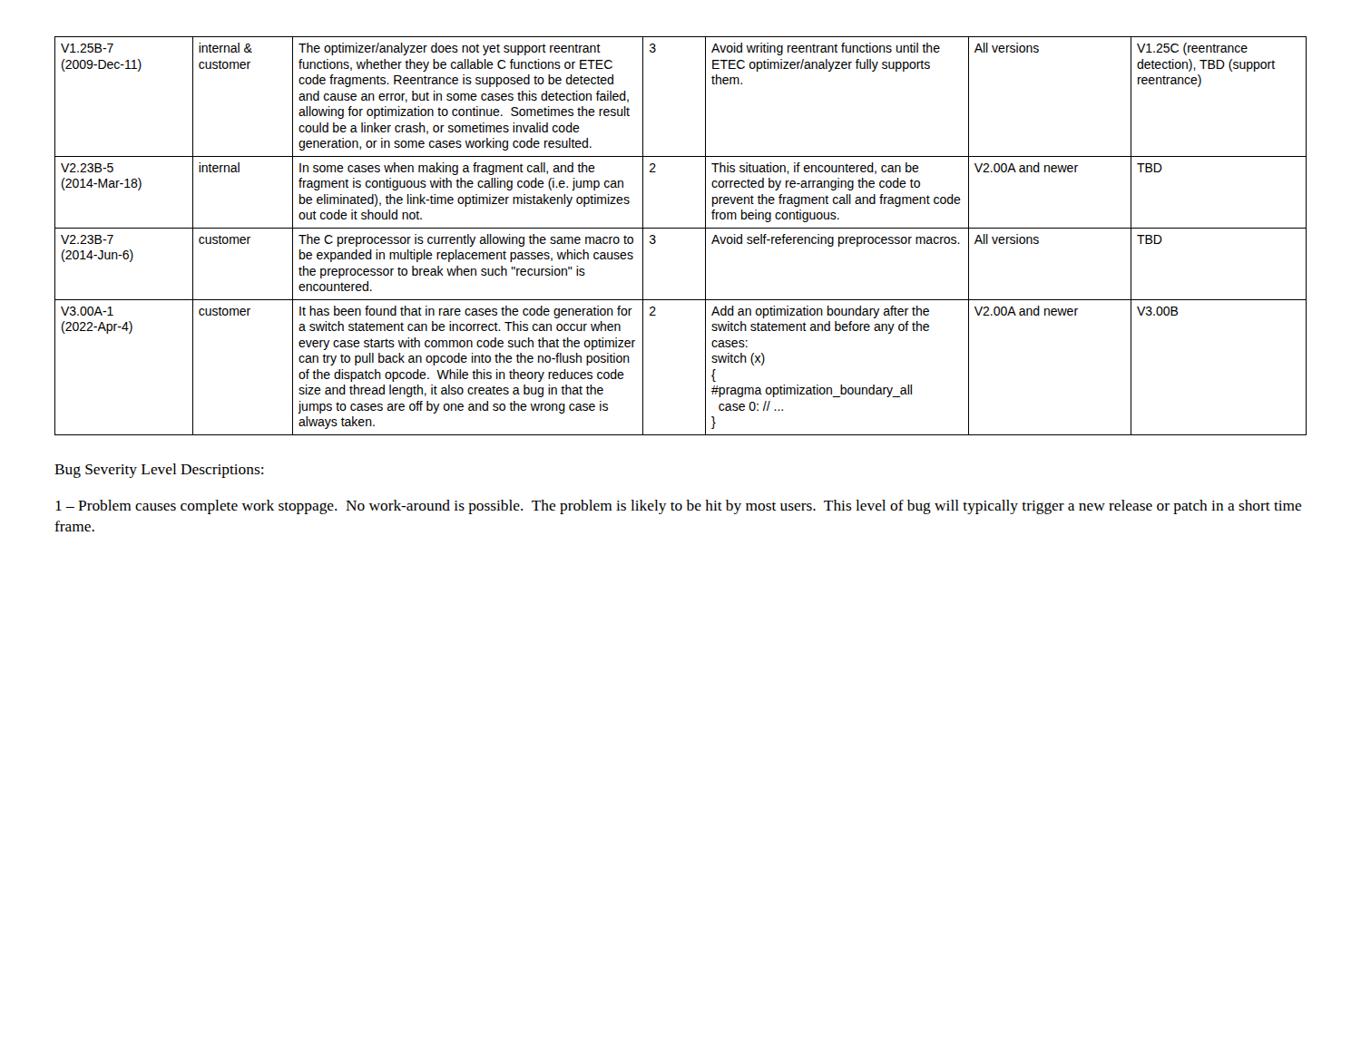| V1.25B-7 (2009-Dec-11) | internal & customer | The optimizer/analyzer does not yet support reentrant functions, whether they be callable C functions or ETEC code fragments. Reentrance is supposed to be detected and cause an error, but in some cases this detection failed, allowing for optimization to continue. Sometimes the result could be a linker crash, or sometimes invalid code generation, or in some cases working code resulted. | 3 | Avoid writing reentrant functions until the ETEC optimizer/analyzer fully supports them. | All versions | V1.25C (reentrance detection), TBD (support reentrance) |
| V2.23B-5 (2014-Mar-18) | internal | In some cases when making a fragment call, and the fragment is contiguous with the calling code (i.e. jump can be eliminated), the link-time optimizer mistakenly optimizes out code it should not. | 2 | This situation, if encountered, can be corrected by re-arranging the code to prevent the fragment call and fragment code from being contiguous. | V2.00A and newer | TBD |
| V2.23B-7 (2014-Jun-6) | customer | The C preprocessor is currently allowing the same macro to be expanded in multiple replacement passes, which causes the preprocessor to break when such "recursion" is encountered. | 3 | Avoid self-referencing preprocessor macros. | All versions | TBD |
| V3.00A-1 (2022-Apr-4) | customer | It has been found that in rare cases the code generation for a switch statement can be incorrect. This can occur when every case starts with common code such that the optimizer can try to pull back an opcode into the the no-flush position of the dispatch opcode. While this in theory reduces code size and thread length, it also creates a bug in that the jumps to cases are off by one and so the wrong case is always taken. | 2 | Add an optimization boundary after the switch statement and before any of the cases: switch (x) { #pragma optimization_boundary_all case 0: // ... } | V2.00A and newer | V3.00B |
Bug Severity Level Descriptions:
1 – Problem causes complete work stoppage. No work-around is possible. The problem is likely to be hit by most users. This level of bug will typically trigger a new release or patch in a short time frame.